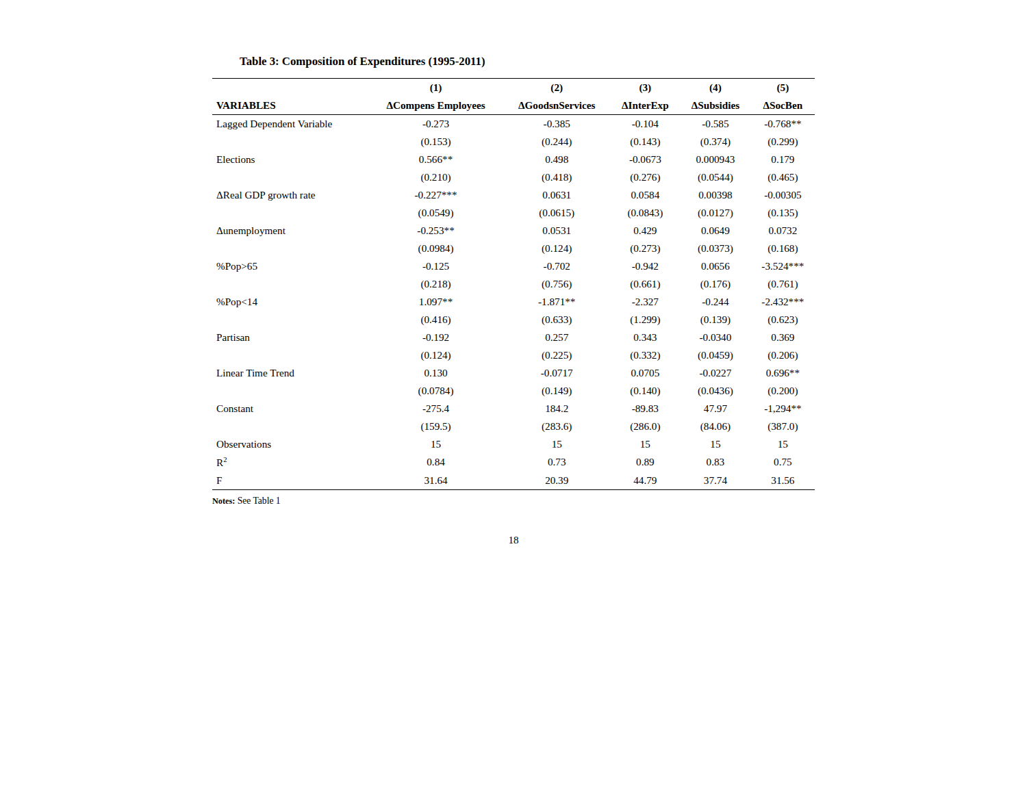Table 3: Composition of Expenditures (1995-2011)
| | (1) | (2) | (3) | (4) | (5) |
| --- | --- | --- | --- | --- | --- |
| VARIABLES | ΔCompens Employees | ΔGoodsnServices | ΔInterExp | ΔSubsidies | ΔSocBen |
| Lagged Dependent Variable | -0.273 | -0.385 | -0.104 | -0.585 | -0.768** |
| | (0.153) | (0.244) | (0.143) | (0.374) | (0.299) |
| Elections | 0.566** | 0.498 | -0.0673 | 0.000943 | 0.179 |
| | (0.210) | (0.418) | (0.276) | (0.0544) | (0.465) |
| ΔReal GDP growth rate | -0.227*** | 0.0631 | 0.0584 | 0.00398 | -0.00305 |
| | (0.0549) | (0.0615) | (0.0843) | (0.0127) | (0.135) |
| Δunemployment | -0.253** | 0.0531 | 0.429 | 0.0649 | 0.0732 |
| | (0.0984) | (0.124) | (0.273) | (0.0373) | (0.168) |
| %Pop>65 | -0.125 | -0.702 | -0.942 | 0.0656 | -3.524*** |
| | (0.218) | (0.756) | (0.661) | (0.176) | (0.761) |
| %Pop<14 | 1.097** | -1.871** | -2.327 | -0.244 | -2.432*** |
| | (0.416) | (0.633) | (1.299) | (0.139) | (0.623) |
| Partisan | -0.192 | 0.257 | 0.343 | -0.0340 | 0.369 |
| | (0.124) | (0.225) | (0.332) | (0.0459) | (0.206) |
| Linear Time Trend | 0.130 | -0.0717 | 0.0705 | -0.0227 | 0.696** |
| | (0.0784) | (0.149) | (0.140) | (0.0436) | (0.200) |
| Constant | -275.4 | 184.2 | -89.83 | 47.97 | -1,294** |
| | (159.5) | (283.6) | (286.0) | (84.06) | (387.0) |
| Observations | 15 | 15 | 15 | 15 | 15 |
| R 2 | 0.84 | 0.73 | 0.89 | 0.83 | 0.75 |
| F | 31.64 | 20.39 | 44.79 | 37.74 | 31.56 |
Notes: See Table 1
18